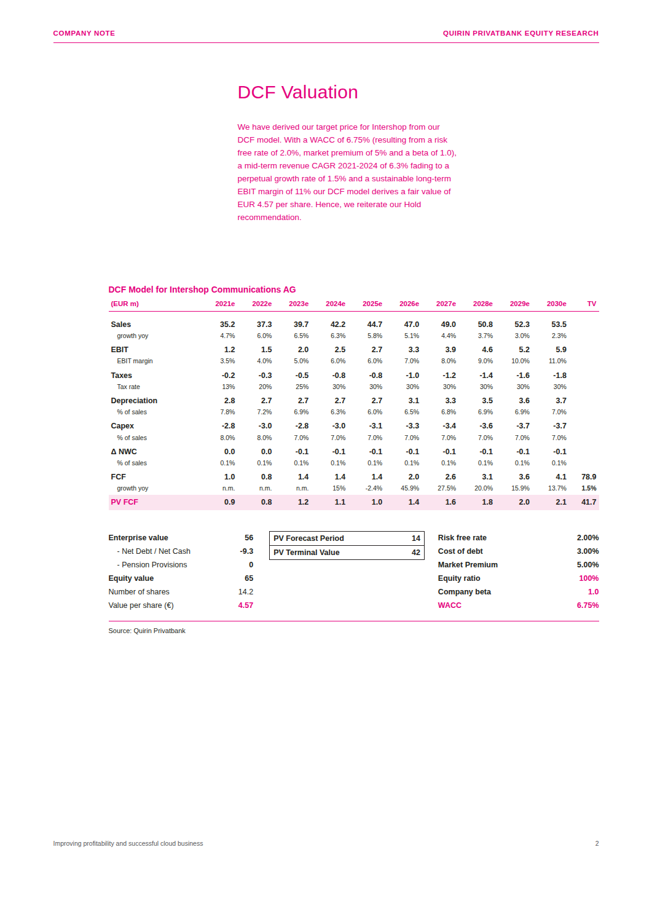COMPANY NOTE
QUIRIN PRIVATBANK EQUITY RESEARCH
DCF Valuation
We have derived our target price for Intershop from our DCF model. With a WACC of 6.75% (resulting from a risk free rate of 2.0%, market premium of 5% and a beta of 1.0), a mid-term revenue CAGR 2021-2024 of 6.3% fading to a perpetual growth rate of 1.5% and a sustainable long-term EBIT margin of 11% our DCF model derives a fair value of EUR 4.57 per share. Hence, we reiterate our Hold recommendation.
DCF Model for Intershop Communications AG
| (EUR m) | 2021e | 2022e | 2023e | 2024e | 2025e | 2026e | 2027e | 2028e | 2029e | 2030e | TV |
| --- | --- | --- | --- | --- | --- | --- | --- | --- | --- | --- | --- |
| Sales | 35.2 | 37.3 | 39.7 | 42.2 | 44.7 | 47.0 | 49.0 | 50.8 | 52.3 | 53.5 | |
| growth yoy | 4.7% | 6.0% | 6.5% | 6.3% | 5.8% | 5.1% | 4.4% | 3.7% | 3.0% | 2.3% | |
| EBIT | 1.2 | 1.5 | 2.0 | 2.5 | 2.7 | 3.3 | 3.9 | 4.6 | 5.2 | 5.9 | |
| EBIT margin | 3.5% | 4.0% | 5.0% | 6.0% | 6.0% | 7.0% | 8.0% | 9.0% | 10.0% | 11.0% | |
| Taxes | -0.2 | -0.3 | -0.5 | -0.8 | -0.8 | -1.0 | -1.2 | -1.4 | -1.6 | -1.8 | |
| Tax rate | 13% | 20% | 25% | 30% | 30% | 30% | 30% | 30% | 30% | 30% | |
| Depreciation | 2.8 | 2.7 | 2.7 | 2.7 | 2.7 | 3.1 | 3.3 | 3.5 | 3.6 | 3.7 | |
| % of sales | 7.8% | 7.2% | 6.9% | 6.3% | 6.0% | 6.5% | 6.8% | 6.9% | 6.9% | 7.0% | |
| Capex | -2.8 | -3.0 | -2.8 | -3.0 | -3.1 | -3.3 | -3.4 | -3.6 | -3.7 | -3.7 | |
| % of sales | 8.0% | 8.0% | 7.0% | 7.0% | 7.0% | 7.0% | 7.0% | 7.0% | 7.0% | 7.0% | |
| Δ NWC | 0.0 | 0.0 | -0.1 | -0.1 | -0.1 | -0.1 | -0.1 | -0.1 | -0.1 | -0.1 | |
| % of sales | 0.1% | 0.1% | 0.1% | 0.1% | 0.1% | 0.1% | 0.1% | 0.1% | 0.1% | 0.1% | |
| FCF | 1.0 | 0.8 | 1.4 | 1.4 | 1.4 | 2.0 | 2.6 | 3.1 | 3.6 | 4.1 | 78.9 |
| growth yoy | n.m. | n.m. | n.m. | 15% | -2.4% | 45.9% | 27.5% | 20.0% | 15.9% | 13.7% | 1.5% |
| PV FCF | 0.9 | 0.8 | 1.2 | 1.1 | 1.0 | 1.4 | 1.6 | 1.8 | 2.0 | 2.1 | 41.7 |
| Enterprise value | 56 |
| - Net Debt / Net Cash | -9.3 |
| - Pension Provisions | 0 |
| Equity value | 65 |
| Number of shares | 14.2 |
| Value per share (€) | 4.57 |
| PV Forecast Period | 14 |
| PV Terminal Value | 42 |
| Risk free rate | 2.00% |
| Cost of debt | 3.00% |
| Market Premium | 5.00% |
| Equity ratio | 100% |
| Company beta | 1.0 |
| WACC | 6.75% |
Source: Quirin Privatbank
Improving profitability and successful cloud business
2